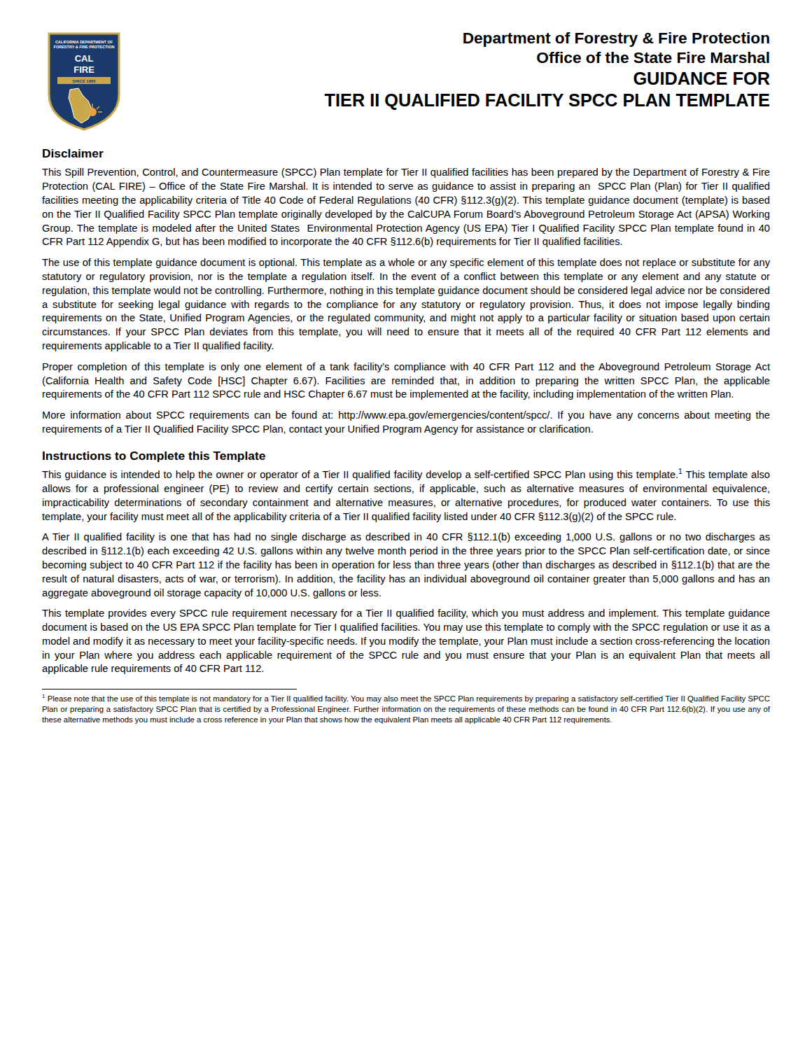CALIFORNIA DEPARTMENT OF FORESTRY & FIRE PROTECTION CAL FIRE SINCE 1885
Department of Forestry & Fire Protection
Office of the State Fire Marshal
GUIDANCE FOR
TIER II QUALIFIED FACILITY SPCC PLAN TEMPLATE
Disclaimer
This Spill Prevention, Control, and Countermeasure (SPCC) Plan template for Tier II qualified facilities has been prepared by the Department of Forestry & Fire Protection (CAL FIRE) – Office of the State Fire Marshal. It is intended to serve as guidance to assist in preparing an SPCC Plan (Plan) for Tier II qualified facilities meeting the applicability criteria of Title 40 Code of Federal Regulations (40 CFR) §112.3(g)(2). This template guidance document (template) is based on the Tier II Qualified Facility SPCC Plan template originally developed by the CalCUPA Forum Board’s Aboveground Petroleum Storage Act (APSA) Working Group. The template is modeled after the United States Environmental Protection Agency (US EPA) Tier I Qualified Facility SPCC Plan template found in 40 CFR Part 112 Appendix G, but has been modified to incorporate the 40 CFR §112.6(b) requirements for Tier II qualified facilities.
The use of this template guidance document is optional. This template as a whole or any specific element of this template does not replace or substitute for any statutory or regulatory provision, nor is the template a regulation itself. In the event of a conflict between this template or any element and any statute or regulation, this template would not be controlling. Furthermore, nothing in this template guidance document should be considered legal advice nor be considered a substitute for seeking legal guidance with regards to the compliance for any statutory or regulatory provision. Thus, it does not impose legally binding requirements on the State, Unified Program Agencies, or the regulated community, and might not apply to a particular facility or situation based upon certain circumstances. If your SPCC Plan deviates from this template, you will need to ensure that it meets all of the required 40 CFR Part 112 elements and requirements applicable to a Tier II qualified facility.
Proper completion of this template is only one element of a tank facility’s compliance with 40 CFR Part 112 and the Aboveground Petroleum Storage Act (California Health and Safety Code [HSC] Chapter 6.67). Facilities are reminded that, in addition to preparing the written SPCC Plan, the applicable requirements of the 40 CFR Part 112 SPCC rule and HSC Chapter 6.67 must be implemented at the facility, including implementation of the written Plan.
More information about SPCC requirements can be found at: http://www.epa.gov/emergencies/content/spcc/. If you have any concerns about meeting the requirements of a Tier II Qualified Facility SPCC Plan, contact your Unified Program Agency for assistance or clarification.
Instructions to Complete this Template
This guidance is intended to help the owner or operator of a Tier II qualified facility develop a self-certified SPCC Plan using this template.1 This template also allows for a professional engineer (PE) to review and certify certain sections, if applicable, such as alternative measures of environmental equivalence, impracticability determinations of secondary containment and alternative measures, or alternative procedures, for produced water containers. To use this template, your facility must meet all of the applicability criteria of a Tier II qualified facility listed under 40 CFR §112.3(g)(2) of the SPCC rule.
A Tier II qualified facility is one that has had no single discharge as described in 40 CFR §112.1(b) exceeding 1,000 U.S. gallons or no two discharges as described in §112.1(b) each exceeding 42 U.S. gallons within any twelve month period in the three years prior to the SPCC Plan self-certification date, or since becoming subject to 40 CFR Part 112 if the facility has been in operation for less than three years (other than discharges as described in §112.1(b) that are the result of natural disasters, acts of war, or terrorism). In addition, the facility has an individual aboveground oil container greater than 5,000 gallons and has an aggregate aboveground oil storage capacity of 10,000 U.S. gallons or less.
This template provides every SPCC rule requirement necessary for a Tier II qualified facility, which you must address and implement. This template guidance document is based on the US EPA SPCC Plan template for Tier I qualified facilities. You may use this template to comply with the SPCC regulation or use it as a model and modify it as necessary to meet your facility-specific needs. If you modify the template, your Plan must include a section cross-referencing the location in your Plan where you address each applicable requirement of the SPCC rule and you must ensure that your Plan is an equivalent Plan that meets all applicable rule requirements of 40 CFR Part 112.
1 Please note that the use of this template is not mandatory for a Tier II qualified facility. You may also meet the SPCC Plan requirements by preparing a satisfactory self-certified Tier II Qualified Facility SPCC Plan or preparing a satisfactory SPCC Plan that is certified by a Professional Engineer. Further information on the requirements of these methods can be found in 40 CFR Part 112.6(b)(2). If you use any of these alternative methods you must include a cross reference in your Plan that shows how the equivalent Plan meets all applicable 40 CFR Part 112 requirements.